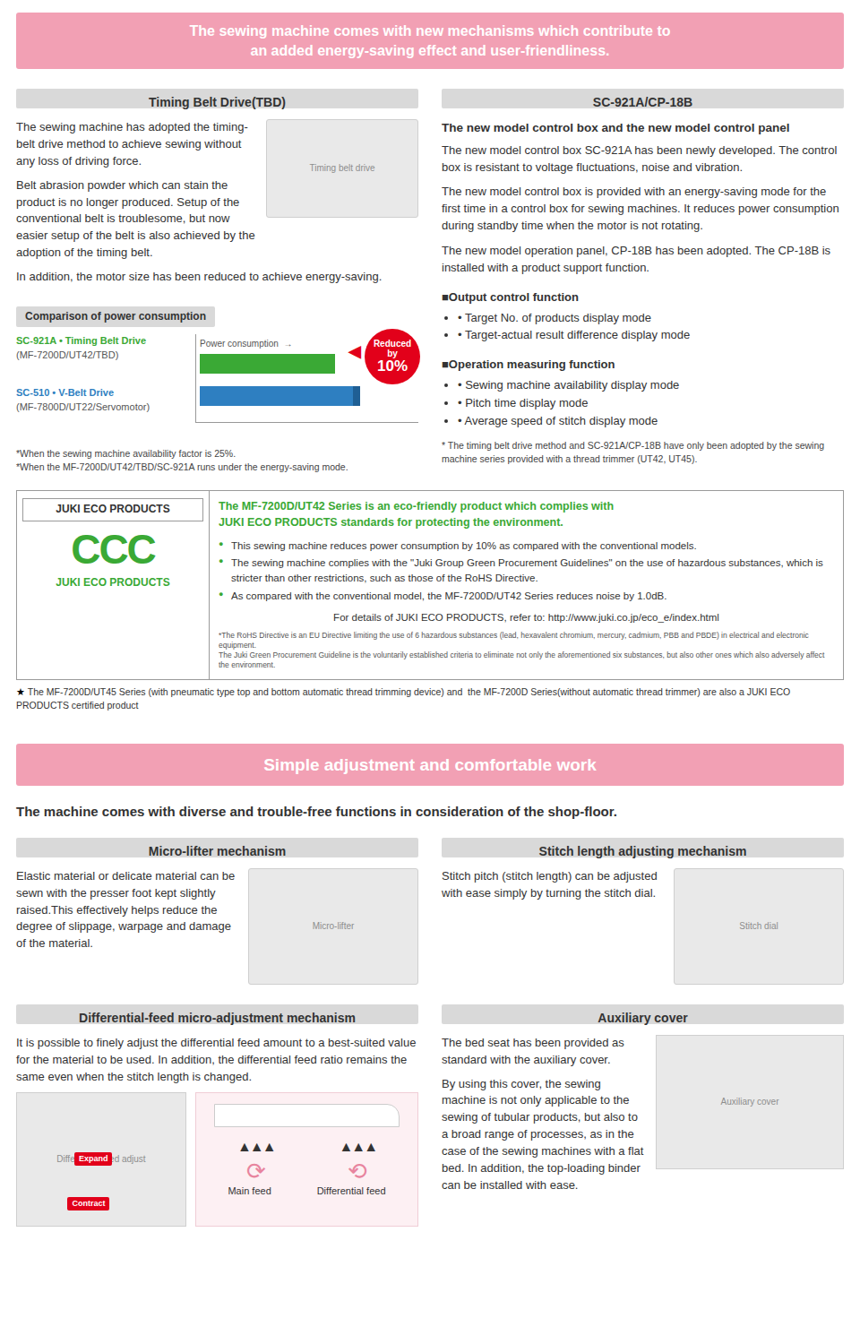The sewing machine comes with new mechanisms which contribute to
an added energy-saving effect and user-friendliness.
Timing Belt Drive(TBD)
The sewing machine has adopted the timing-belt drive method to achieve sewing without any loss of driving force.
Belt abrasion powder which can stain the product is no longer produced. Setup of the conventional belt is troublesome, but now easier setup of the belt is also achieved by the adoption of the timing belt.
Timing belt drive
In addition, the motor size has been reduced to achieve energy-saving.
Comparison of power consumption
SC-921A • Timing Belt Drive (MF-7200D/UT42/TBD)
SC-510 • V-Belt Drive (MF-7800D/UT22/Servomotor)
Power consumption →
◀
Reduced
by 10%
*When the sewing machine availability factor is 25%.
*When the MF-7200D/UT42/TBD/SC-921A runs under the energy-saving mode.
SC-921A/CP-18B
The new model control box and the new model control panel
The new model control box SC-921A has been newly developed. The control box is resistant to voltage fluctuations, noise and vibration.
The new model control box is provided with an energy-saving mode for the first time in a control box for sewing machines. It reduces power consumption during standby time when the motor is not rotating.
The new model operation panel, CP-18B has been adopted. The CP-18B is installed with a product support function.
■Output control function
• Target No. of products display mode
• Target-actual result difference display mode
■Operation measuring function
• Sewing machine availability display mode
• Pitch time display mode
• Average speed of stitch display mode
* The timing belt drive method and SC-921A/CP-18B have only been adopted by the sewing machine series provided with a thread trimmer (UT42, UT45).
JUKI ECO PRODUCTS
CCC
JUKI ECO PRODUCTS
The MF-7200D/UT42 Series is an eco-friendly product which complies with
JUKI ECO PRODUCTS standards for protecting the environment.
This sewing machine reduces power consumption by 10% as compared with the conventional models.
The sewing machine complies with the "Juki Group Green Procurement Guidelines" on the use of hazardous substances, which is stricter than other restrictions, such as those of the RoHS Directive.
As compared with the conventional model, the MF-7200D/UT42 Series reduces noise by 1.0dB.
For details of JUKI ECO PRODUCTS, refer to: http://www.juki.co.jp/eco_e/index.html
*The RoHS Directive is an EU Directive limiting the use of 6 hazardous substances (lead, hexavalent chromium, mercury, cadmium, PBB and PBDE) in electrical and electronic equipment.
The Juki Green Procurement Guideline is the voluntarily established criteria to eliminate not only the aforementioned six substances, but also other ones which also adversely affect the environment.
★ The MF-7200D/UT45 Series (with pneumatic type top and bottom automatic thread trimming device) and the MF-7200D Series(without automatic thread trimmer) are also a JUKI ECO PRODUCTS certified product
Simple adjustment and comfortable work
The machine comes with diverse and trouble-free functions in consideration of the shop-floor.
Micro-lifter mechanism
Elastic material or delicate material can be sewn with the presser foot kept slightly raised.This effectively helps reduce the degree of slippage, warpage and damage of the material.
Micro-lifter
Differential-feed micro-adjustment mechanism
It is possible to finely adjust the differential feed amount to a best-suited value for the material to be used. In addition, the differential feed ratio remains the same even when the stitch length is changed.
Differential feed adjust Expand Contract
▲▲▲▲▲▲
⟳⟲
Main feed Differential feed
Stitch length adjusting mechanism
Stitch pitch (stitch length) can be adjusted with ease simply by turning the stitch dial.
Stitch dial
Auxiliary cover
The bed seat has been provided as standard with the auxiliary cover.
By using this cover, the sewing machine is not only applicable to the sewing of tubular products, but also to a broad range of processes, as in the case of the sewing machines with a flat bed. In addition, the top-loading binder can be installed with ease.
Auxiliary cover